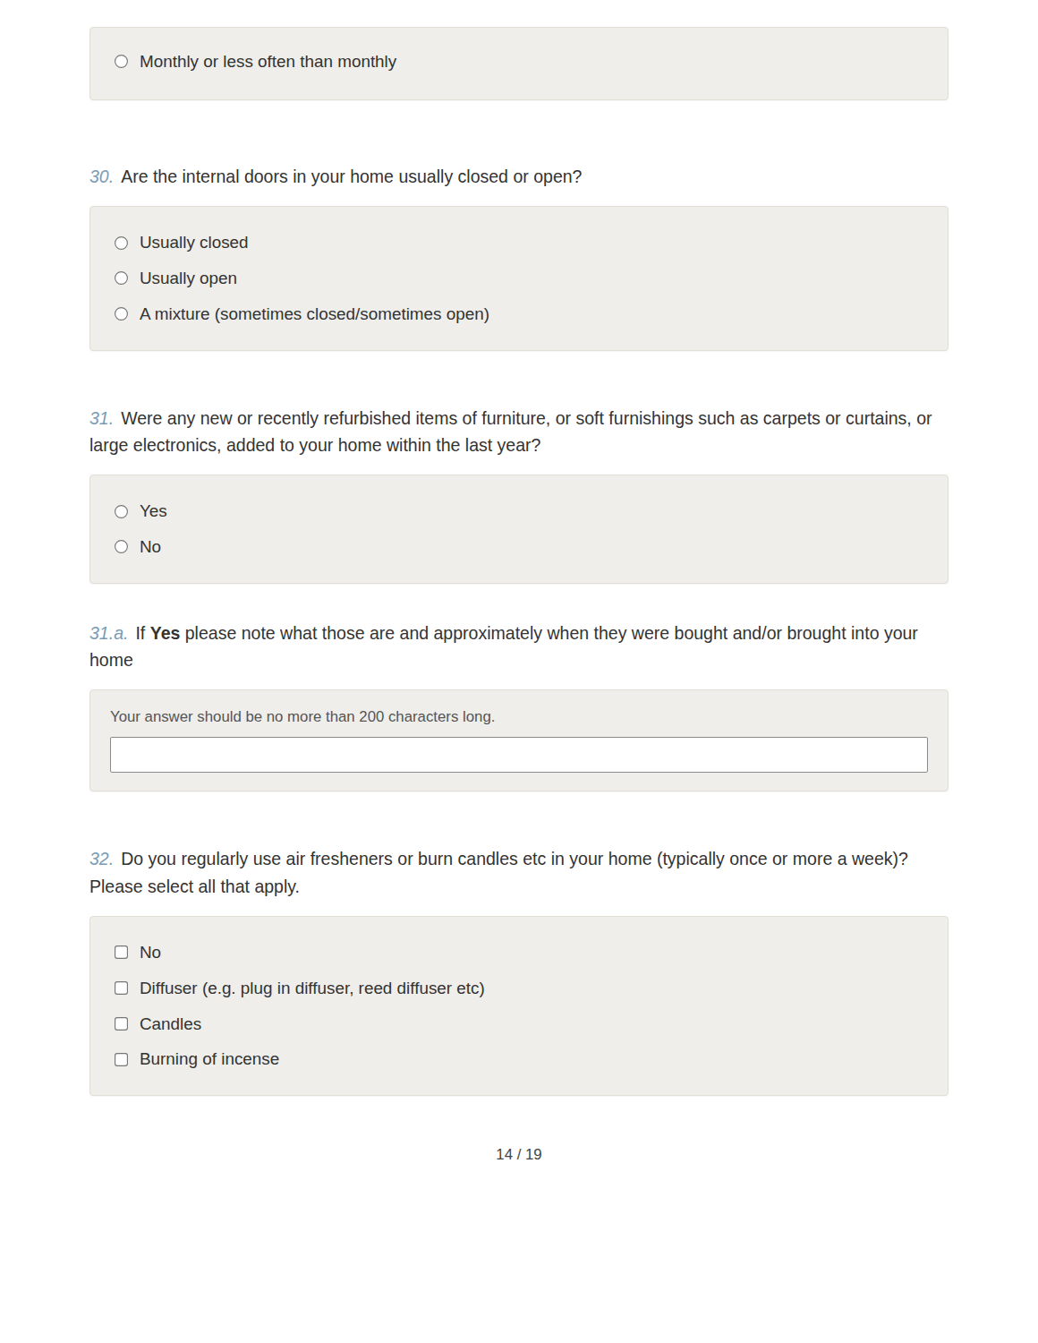Monthly or less often than monthly
30. Are the internal doors in your home usually closed or open?
Usually closed Usually open A mixture (sometimes closed/sometimes open)
31. Were any new or recently refurbished items of furniture, or soft furnishings such as carpets or curtains, or large electronics, added to your home within the last year?
Yes No
31.a. If Yes please note what those are and approximately when they were bought and/or brought into your home
Your answer should be no more than 200 characters long.
32. Do you regularly use air fresheners or burn candles etc in your home (typically once or more a week)? Please select all that apply.
No Diffuser (e.g. plug in diffuser, reed diffuser etc) Candles Burning of incense
14 / 19